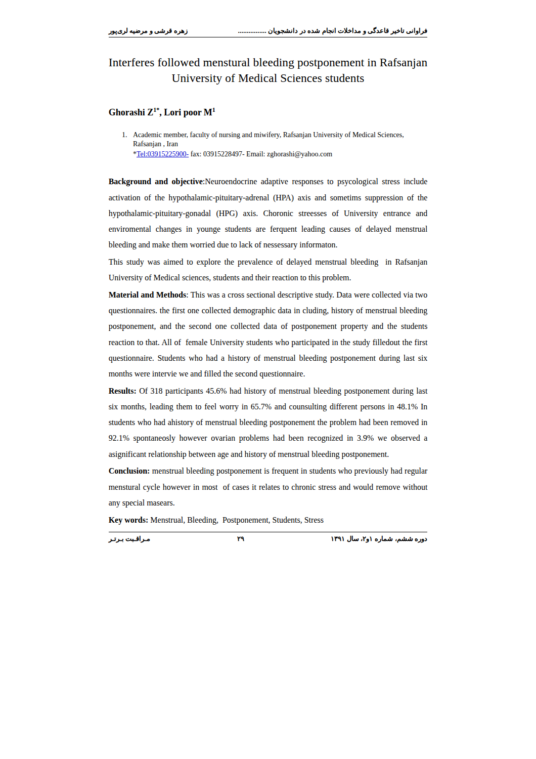فراوانی تاخیر قاعدگی و مداخلات انجام شده در دانشجویان ................
زهره قرشی و مرضیه لری‌پور
Interferes followed menstural bleeding postponement in Rafsanjan
University of Medical Sciences students
Ghorashi Z1*, Lori poor M1
Academic member, faculty of nursing and miwifery, Rafsanjan University of Medical Sciences, Rafsanjan , Iran
*Tel:03915225900- fax: 03915228497- Email: zghorashi@yahoo.com
Background and objective:Neuroendocrine adaptive responses to psycological stress include activation of the hypothalamic-pituitary-adrenal (HPA) axis and sometims suppression of the hypothalamic-pituitary-gonadal (HPG) axis. Choronic streesses of University entrance and enviromental changes in younge students are ferquent leading causes of delayed menstrual bleeding and make them worried due to lack of nessessary informaton.
This study was aimed to explore the prevalence of delayed menstrual bleeding in Rafsanjan University of Medical sciences, students and their reaction to this problem.
Material and Methods: This was a cross sectional descriptive study. Data were collected via two questionnaires. the first one collected demographic data in cluding, history of menstrual bleeding postponement, and the second one collected data of postponement property and the students reaction to that. All of female University students who participated in the study filledout the first questionnaire. Students who had a history of menstrual bleeding postponement during last six months were intervie we and filled the second questionnaire.
Results: Of 318 participants 45.6% had history of menstrual bleeding postponement during last six months, leading them to feel worry in 65.7% and counsulting different persons in 48.1% In students who had ahistory of menstrual bleeding postponement the problem had been removed in 92.1% spontaneosly however ovarian problems had been recognized in 3.9% we observed a asignificant relationship between age and history of menstrual bleeding postponement.
Conclusion: menstrual bleeding postponement is frequent in students who previously had regular menstural cycle however in most of cases it relates to chronic stress and would remove without any special masears.
Key words: Menstrual, Bleeding, Postponement, Students, Stress
دوره ششم، شماره ۱و۲، سال ۱۳۹۱
۲۹
مـراقـبت بـرتـر